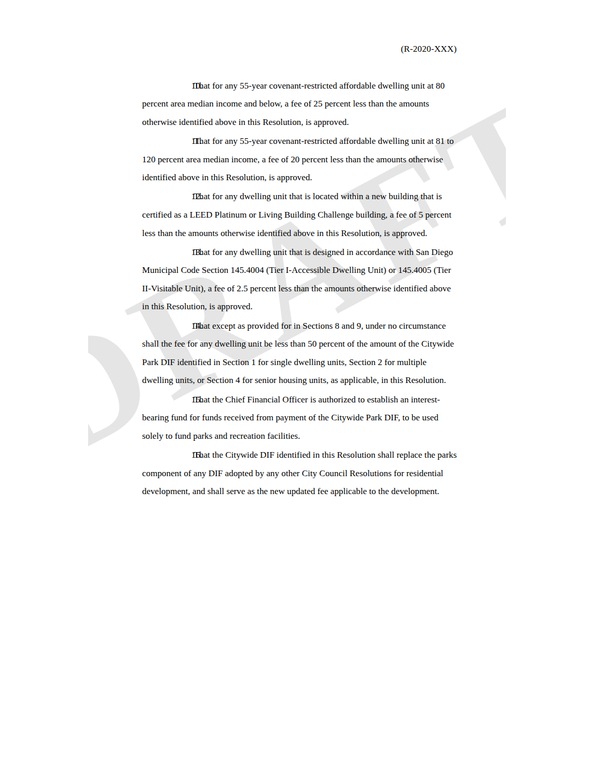DRAFT
(R-2020-XXX)
10. That for any 55-year covenant-restricted affordable dwelling unit at 80 percent area median income and below, a fee of 25 percent less than the amounts otherwise identified above in this Resolution, is approved.
11. That for any 55-year covenant-restricted affordable dwelling unit at 81 to 120 percent area median income, a fee of 20 percent less than the amounts otherwise identified above in this Resolution, is approved.
12. That for any dwelling unit that is located within a new building that is certified as a LEED Platinum or Living Building Challenge building, a fee of 5 percent less than the amounts otherwise identified above in this Resolution, is approved.
13. That for any dwelling unit that is designed in accordance with San Diego Municipal Code Section 145.4004 (Tier I-Accessible Dwelling Unit) or 145.4005 (Tier II-Visitable Unit), a fee of 2.5 percent less than the amounts otherwise identified above in this Resolution, is approved.
14. That except as provided for in Sections 8 and 9, under no circumstance shall the fee for any dwelling unit be less than 50 percent of the amount of the Citywide Park DIF identified in Section 1 for single dwelling units, Section 2 for multiple dwelling units, or Section 4 for senior housing units, as applicable, in this Resolution.
15. That the Chief Financial Officer is authorized to establish an interest-bearing fund for funds received from payment of the Citywide Park DIF, to be used solely to fund parks and recreation facilities.
16. That the Citywide DIF identified in this Resolution shall replace the parks component of any DIF adopted by any other City Council Resolutions for residential development, and shall serve as the new updated fee applicable to the development.